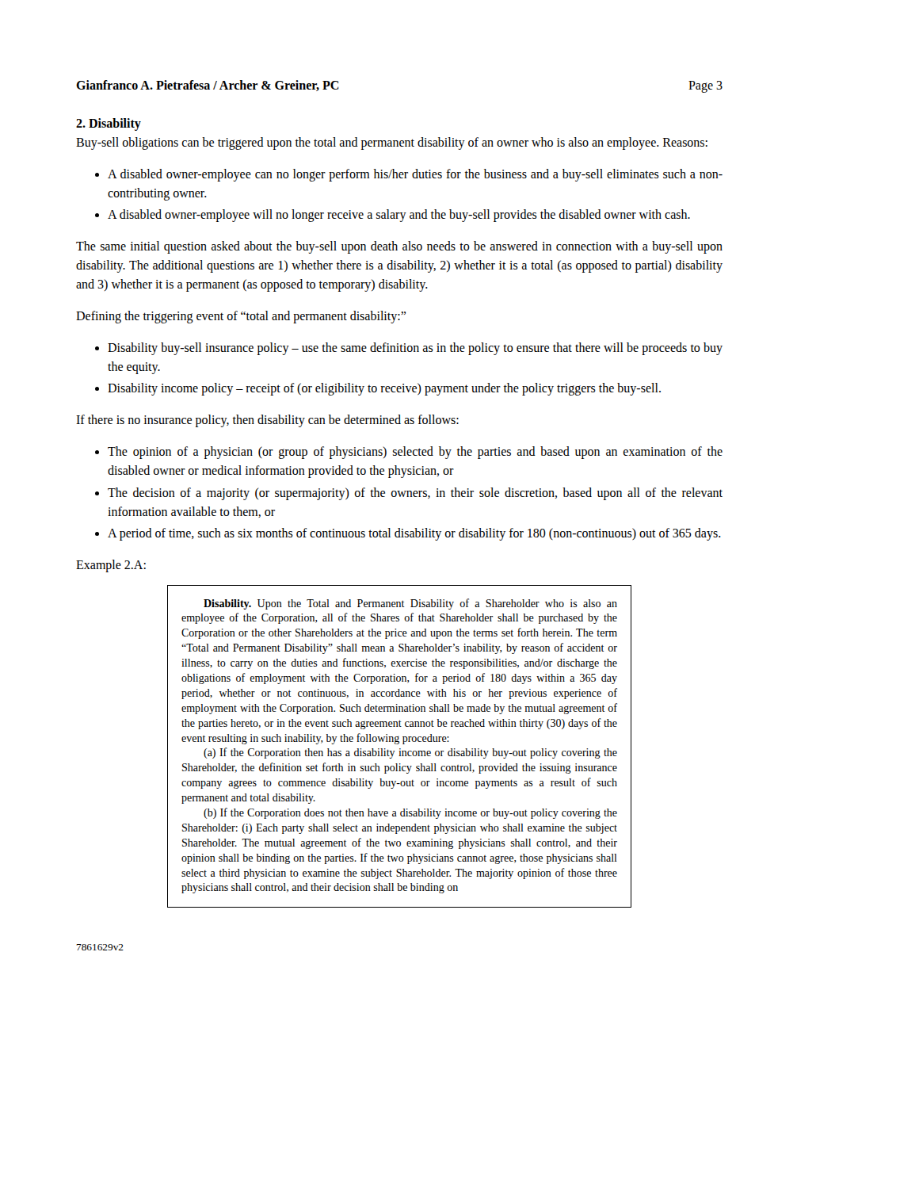Gianfranco A. Pietrafesa / Archer & Greiner, PC Page 3
2. Disability
Buy-sell obligations can be triggered upon the total and permanent disability of an owner who is also an employee. Reasons:
A disabled owner-employee can no longer perform his/her duties for the business and a buy-sell eliminates such a non-contributing owner.
A disabled owner-employee will no longer receive a salary and the buy-sell provides the disabled owner with cash.
The same initial question asked about the buy-sell upon death also needs to be answered in connection with a buy-sell upon disability. The additional questions are 1) whether there is a disability, 2) whether it is a total (as opposed to partial) disability and 3) whether it is a permanent (as opposed to temporary) disability.
Defining the triggering event of “total and permanent disability:”
Disability buy-sell insurance policy – use the same definition as in the policy to ensure that there will be proceeds to buy the equity.
Disability income policy – receipt of (or eligibility to receive) payment under the policy triggers the buy-sell.
If there is no insurance policy, then disability can be determined as follows:
The opinion of a physician (or group of physicians) selected by the parties and based upon an examination of the disabled owner or medical information provided to the physician, or
The decision of a majority (or supermajority) of the owners, in their sole discretion, based upon all of the relevant information available to them, or
A period of time, such as six months of continuous total disability or disability for 180 (non-continuous) out of 365 days.
Example 2.A:
Disability. Upon the Total and Permanent Disability of a Shareholder who is also an employee of the Corporation, all of the Shares of that Shareholder shall be purchased by the Corporation or the other Shareholders at the price and upon the terms set forth herein. The term “Total and Permanent Disability” shall mean a Shareholder’s inability, by reason of accident or illness, to carry on the duties and functions, exercise the responsibilities, and/or discharge the obligations of employment with the Corporation, for a period of 180 days within a 365 day period, whether or not continuous, in accordance with his or her previous experience of employment with the Corporation. Such determination shall be made by the mutual agreement of the parties hereto, or in the event such agreement cannot be reached within thirty (30) days of the event resulting in such inability, by the following procedure:
(a) If the Corporation then has a disability income or disability buy-out policy covering the Shareholder, the definition set forth in such policy shall control, provided the issuing insurance company agrees to commence disability buy-out or income payments as a result of such permanent and total disability.
(b) If the Corporation does not then have a disability income or buy-out policy covering the Shareholder: (i) Each party shall select an independent physician who shall examine the subject Shareholder. The mutual agreement of the two examining physicians shall control, and their opinion shall be binding on the parties. If the two physicians cannot agree, those physicians shall select a third physician to examine the subject Shareholder. The majority opinion of those three physicians shall control, and their decision shall be binding on
7861629v2